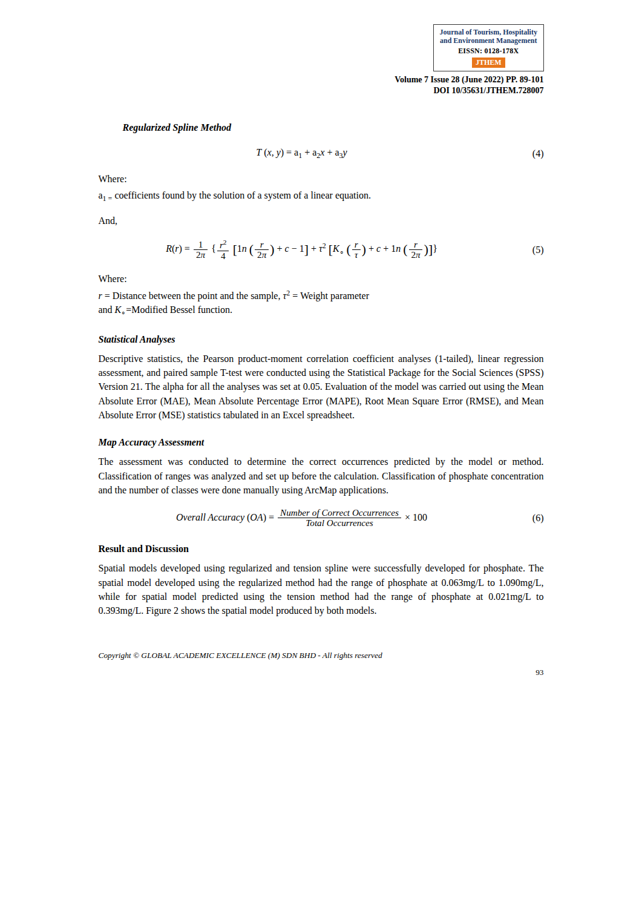Journal of Tourism, Hospitality
and Environment Management EISSN: 0128-178X JTHEM
Volume 7 Issue 28 (June 2022) PP. 89-101
DOI 10/35631/JTHEM.728007
Regularized Spline Method
T (x, y) = a1 + a2x + a3y
(4)
Where:
a1 = coefficients found by the solution of a system of a linear equation.
And,
R(r) = 12π {r24 [1n (r 2π) + c − 1] + τ2 [K∘ (rτ) + c + 1n (r 2π)]}
(5)
Where:
r = Distance between the point and the sample, τ2 = Weight parameter
and K∘=Modified Bessel function.
Statistical Analyses
Descriptive statistics, the Pearson product-moment correlation coefficient analyses (1-tailed), linear regression assessment, and paired sample T-test were conducted using the Statistical Package for the Social Sciences (SPSS) Version 21. The alpha for all the analyses was set at 0.05. Evaluation of the model was carried out using the Mean Absolute Error (MAE), Mean Absolute Percentage Error (MAPE), Root Mean Square Error (RMSE), and Mean Absolute Error (MSE) statistics tabulated in an Excel spreadsheet.
Map Accuracy Assessment
The assessment was conducted to determine the correct occurrences predicted by the model or method. Classification of ranges was analyzed and set up before the calculation. Classification of phosphate concentration and the number of classes were done manually using ArcMap applications.
Overall Accuracy (OA) = Number of Correct Occurrences Total Occurrences × 100
(6)
Result and Discussion
Spatial models developed using regularized and tension spline were successfully developed for phosphate. The spatial model developed using the regularized method had the range of phosphate at 0.063mg/L to 1.090mg/L, while for spatial model predicted using the tension method had the range of phosphate at 0.021mg/L to 0.393mg/L. Figure 2 shows the spatial model produced by both models.
Copyright © GLOBAL ACADEMIC EXCELLENCE (M) SDN BHD - All rights reserved
93